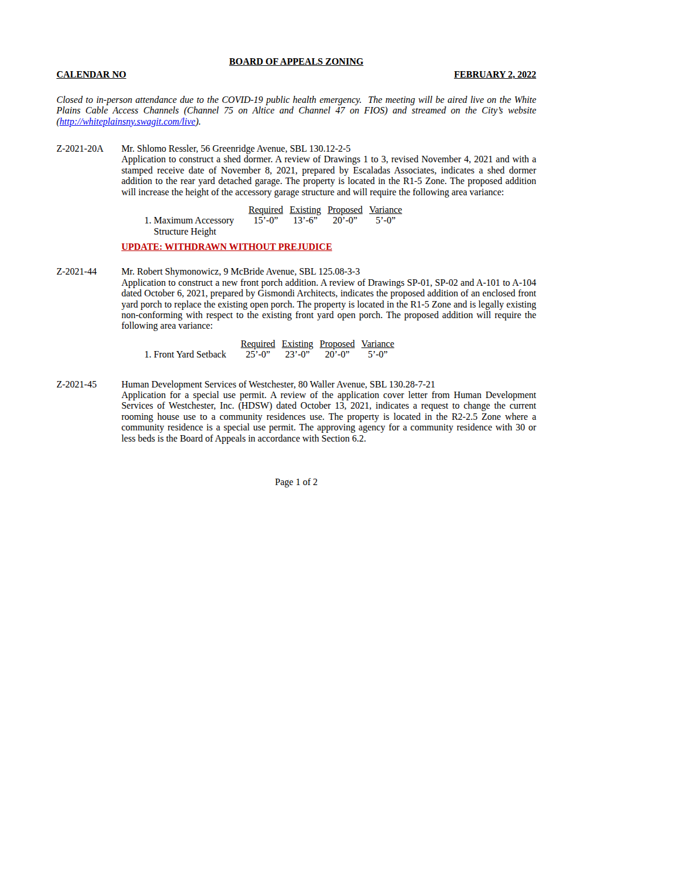BOARD OF APPEALS ZONING
CALENDAR NO FEBRUARY 2, 2022
Closed to in-person attendance due to the COVID-19 public health emergency. The meeting will be aired live on the White Plains Cable Access Channels (Channel 75 on Altice and Channel 47 on FIOS) and streamed on the City’s website (http://whiteplainsny.swagit.com/live).
Z-2021-20A
Mr. Shlomo Ressler, 56 Greenridge Avenue, SBL 130.12-2-5
Application to construct a shed dormer. A review of Drawings 1 to 3, revised November 4, 2021 and with a stamped receive date of November 8, 2021, prepared by Escaladas Associates, indicates a shed dormer addition to the rear yard detached garage. The property is located in the R1-5 Zone. The proposed addition will increase the height of the accessory garage structure and will require the following area variance:
| | Required | Existing | Proposed | Variance |
| 1. Maximum Accessory Structure Height | 15’-0” | 13’-6” | 20’-0” | 5’-0” |
UPDATE: WITHDRAWN WITHOUT PREJUDICE
Z-2021-44
Mr. Robert Shymonowicz, 9 McBride Avenue, SBL 125.08-3-3
Application to construct a new front porch addition. A review of Drawings SP-01, SP-02 and A-101 to A-104 dated October 6, 2021, prepared by Gismondi Architects, indicates the proposed addition of an enclosed front yard porch to replace the existing open porch. The property is located in the R1-5 Zone and is legally existing non-conforming with respect to the existing front yard open porch. The proposed addition will require the following area variance:
| | Required | Existing | Proposed | Variance |
| 1. Front Yard Setback | 25’-0” | 23’-0” | 20’-0” | 5’-0” |
Z-2021-45
Human Development Services of Westchester, 80 Waller Avenue, SBL 130.28-7-21
Application for a special use permit. A review of the application cover letter from Human Development Services of Westchester, Inc. (HDSW) dated October 13, 2021, indicates a request to change the current rooming house use to a community residences use. The property is located in the R2-2.5 Zone where a community residence is a special use permit. The approving agency for a community residence with 30 or less beds is the Board of Appeals in accordance with Section 6.2.
Page 1 of 2